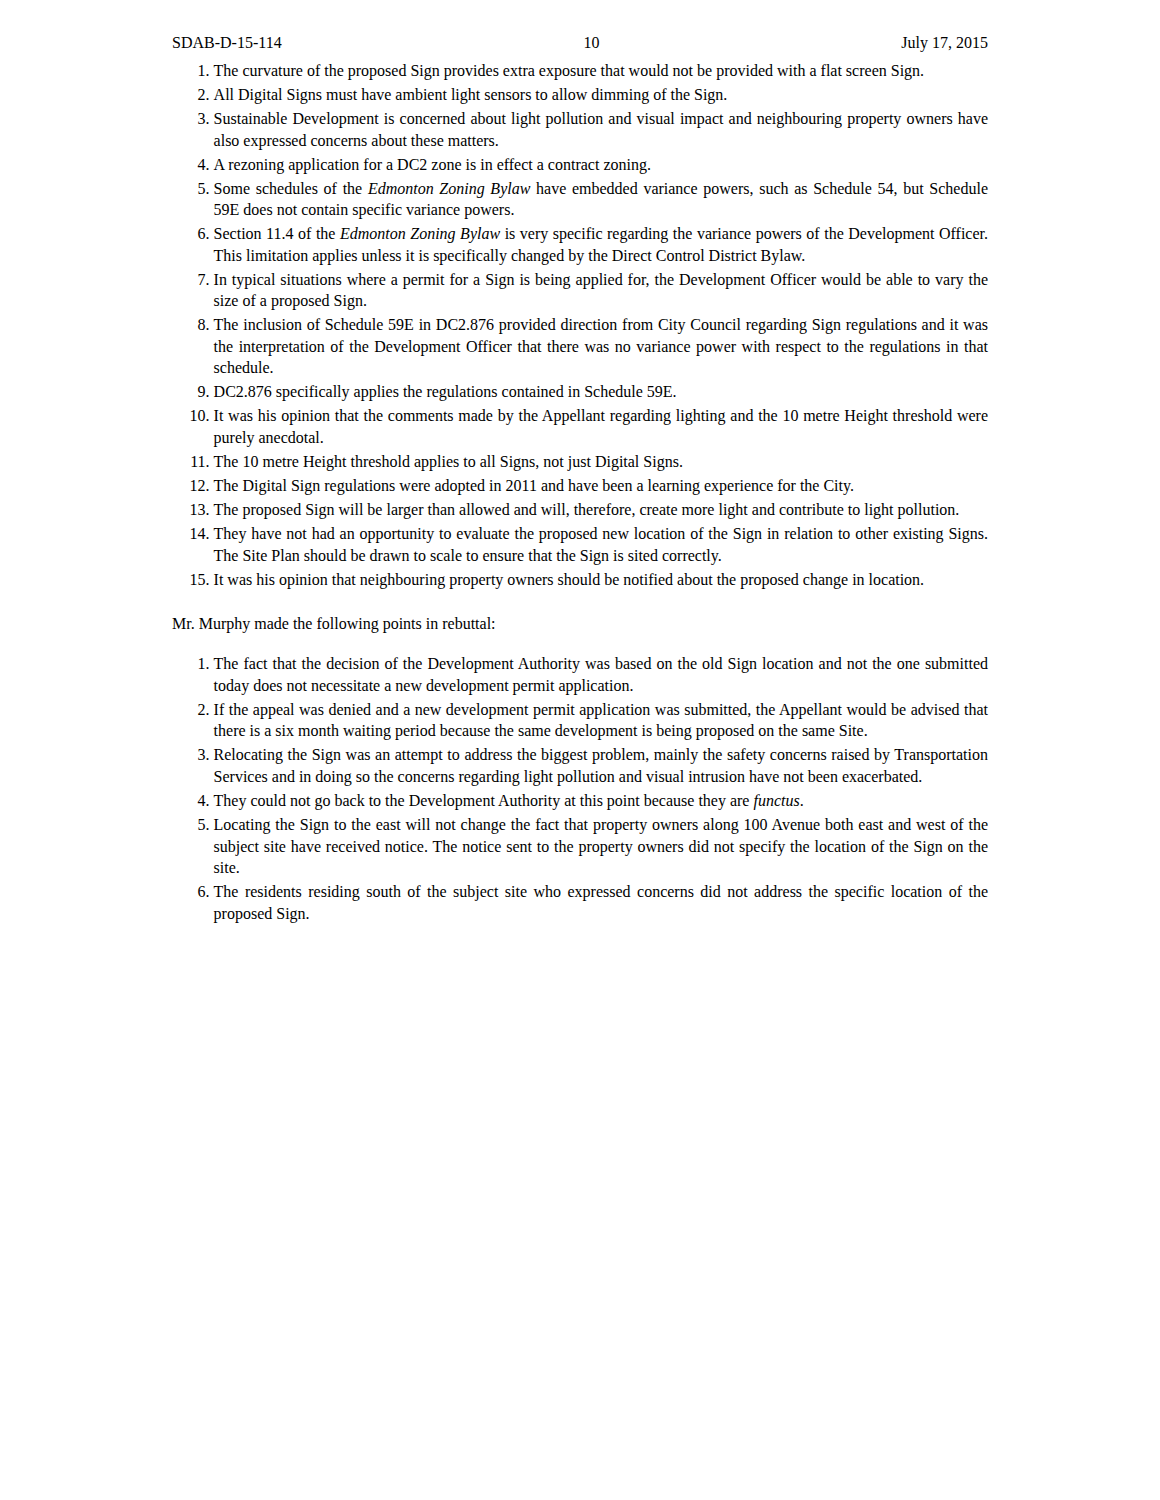SDAB-D-15-114 10 July 17, 2015
The curvature of the proposed Sign provides extra exposure that would not be provided with a flat screen Sign.
All Digital Signs must have ambient light sensors to allow dimming of the Sign.
Sustainable Development is concerned about light pollution and visual impact and neighbouring property owners have also expressed concerns about these matters.
A rezoning application for a DC2 zone is in effect a contract zoning.
Some schedules of the Edmonton Zoning Bylaw have embedded variance powers, such as Schedule 54, but Schedule 59E does not contain specific variance powers.
Section 11.4 of the Edmonton Zoning Bylaw is very specific regarding the variance powers of the Development Officer. This limitation applies unless it is specifically changed by the Direct Control District Bylaw.
In typical situations where a permit for a Sign is being applied for, the Development Officer would be able to vary the size of a proposed Sign.
The inclusion of Schedule 59E in DC2.876 provided direction from City Council regarding Sign regulations and it was the interpretation of the Development Officer that there was no variance power with respect to the regulations in that schedule.
DC2.876 specifically applies the regulations contained in Schedule 59E.
It was his opinion that the comments made by the Appellant regarding lighting and the 10 metre Height threshold were purely anecdotal.
The 10 metre Height threshold applies to all Signs, not just Digital Signs.
The Digital Sign regulations were adopted in 2011 and have been a learning experience for the City.
The proposed Sign will be larger than allowed and will, therefore, create more light and contribute to light pollution.
They have not had an opportunity to evaluate the proposed new location of the Sign in relation to other existing Signs. The Site Plan should be drawn to scale to ensure that the Sign is sited correctly.
It was his opinion that neighbouring property owners should be notified about the proposed change in location.
Mr. Murphy made the following points in rebuttal:
The fact that the decision of the Development Authority was based on the old Sign location and not the one submitted today does not necessitate a new development permit application.
If the appeal was denied and a new development permit application was submitted, the Appellant would be advised that there is a six month waiting period because the same development is being proposed on the same Site.
Relocating the Sign was an attempt to address the biggest problem, mainly the safety concerns raised by Transportation Services and in doing so the concerns regarding light pollution and visual intrusion have not been exacerbated.
They could not go back to the Development Authority at this point because they are functus.
Locating the Sign to the east will not change the fact that property owners along 100 Avenue both east and west of the subject site have received notice. The notice sent to the property owners did not specify the location of the Sign on the site.
The residents residing south of the subject site who expressed concerns did not address the specific location of the proposed Sign.